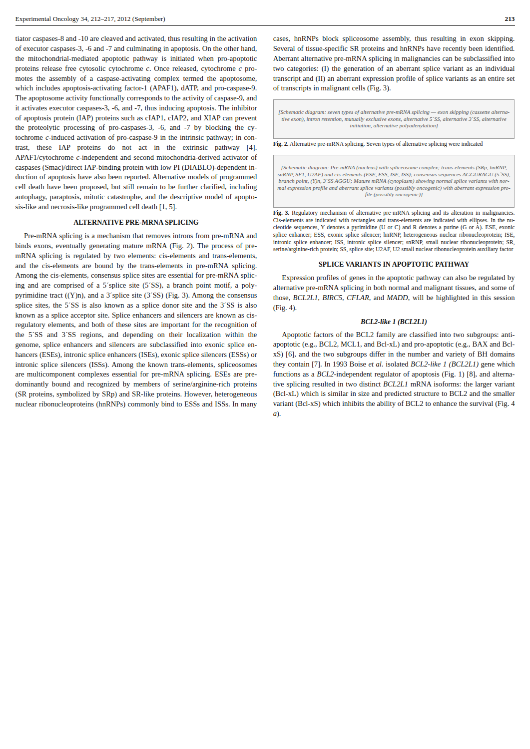Experimental Oncology 34, 212–217, 2012 (September) 213
tiator caspases-8 and -10 are cleaved and activated, thus resulting in the activation of executor caspases-3, -6 and -7 and culminating in apoptosis. On the other hand, the mitochondrial-mediated apoptotic pathway is initiated when pro-apoptotic proteins release free cytosolic cytochrome c. Once released, cytochrome c promotes the assembly of a caspase-activating complex termed the apoptosome, which includes apoptosis-activating factor-1 (APAF1), dATP, and pro-caspase-9. The apoptosome activity functionally corresponds to the activity of caspase-9, and it activates executor caspases-3, -6, and -7, thus inducing apoptosis. The inhibitor of apoptosis protein (IAP) proteins such as cIAP1, cIAP2, and XIAP can prevent the proteolytic processing of pro-caspases-3, -6, and -7 by blocking the cytochrome c-induced activation of pro-caspase-9 in the intrinsic pathway; in contrast, these IAP proteins do not act in the extrinsic pathway [4]. APAF1/cytochrome c-independent and second mitochondria-derived activator of caspases (Smac)/direct IAP-binding protein with low PI (DIABLO)-dependent induction of apoptosis have also been reported. Alternative models of programmed cell death have been proposed, but still remain to be further clarified, including autophagy, paraptosis, mitotic catastrophe, and the descriptive model of apoptosis-like and necrosis-like programmed cell death [1, 5].
Alternative pre-mRNA splicing
Pre-mRNA splicing is a mechanism that removes introns from pre-mRNA and binds exons, eventually generating mature mRNA (Fig. 2). The process of pre-mRNA splicing is regulated by two elements: cis-elements and trans-elements, and the cis-elements are bound by the trans-elements in pre-mRNA splicing. Among the cis-elements, consensus splice sites are essential for pre-mRNA splicing and are comprised of a 5´splice site (5´SS), a branch point motif, a poly-pyrimidine tract ((Y)n), and a 3´splice site (3´SS) (Fig. 3). Among the consensus splice sites, the 5´SS is also known as a splice donor site and the 3´SS is also known as a splice acceptor site. Splice enhancers and silencers are known as cis-regulatory elements, and both of these sites are important for the recognition of the 5´SS and 3´SS regions, and depending on their localization within the genome, splice enhancers and silencers are subclassified into exonic splice enhancers (ESEs), intronic splice enhancers (ISEs), exonic splice silencers (ESSs) or intronic splice silencers (ISSs). Among the known trans-elements, spliceosomes are multicomponent complexes essential for pre-mRNA splicing. ESEs are predominantly bound and recognized by members of serine/arginine-rich proteins (SR proteins, symbolized by SRp) and SR-like proteins. However, heterogeneous nuclear ribonucleoproteins (hnRNPs) commonly bind to ESSs and ISSs. In many cases, hnRNPs block spliceosome assembly, thus resulting in exon skipping. Several of tissue-specific SR proteins and hnRNPs have recently been identified. Aberrant alternative pre-mRNA splicing in malignancies can be subclassified into two categories: (I) the generation of an aberrant splice variant as an individual transcript and (II) an aberrant expression profile of splice variants as an entire set of transcripts in malignant cells (Fig. 3).
[Schematic diagram: seven types of alternative pre-mRNA splicing — exon skipping (cassette alternative exon), intron retention, mutually exclusive exons, alternative 5´SS, alternative 3´SS, alternative initiation, alternative polyadenylation]
Fig. 2. Alternative pre-mRNA splicing. Seven types of alternative splicing were indicated
[Schematic diagram: Pre-mRNA (nucleus) with spliceosome complex; trans-elements (SRp, hnRNP, snRNP, SF1, U2AF) and cis-elements (ESE, ESS, ISE, ISS); consensus sequences AGGURAGU (5´SS), branch point, (Y)n, 3´SS AGGU; Mature mRNA (cytoplasm) showing normal splice variants with normal expression profile and aberrant splice variants (possibly oncogenic) with aberrant expression profile (possibly oncogenic)]
Fig. 3. Regulatory mechanism of alternative pre-mRNA splicing and its alteration in malignancies. Cis-elements are indicated with rectangles and trans-elements are indicated with ellipses. In the nucleotide sequences, Y denotes a pyrimidine (U or C) and R denotes a purine (G or A). ESE, exonic splice enhancer; ESS, exonic splice silencer; hnRNP, heterogeneous nuclear ribonucleoprotein; ISE, intronic splice enhancer; ISS, intronic splice silencer; snRNP, small nuclear ribonucleoprotein; SR, serine/arginine-rich protein; SS, splice site; U2AF, U2 small nuclear ribonucleoprotein auxiliary factor
Splice variants in apoptotic pathway
Expression profiles of genes in the apoptotic pathway can also be regulated by alternative pre-mRNA splicing in both normal and malignant tissues, and some of those, BCL2L1, BIRC5, CFLAR, and MADD, will be highlighted in this session (Fig. 4).
BCL2-like 1 (BCL2L1)
Apoptotic factors of the BCL2 family are classified into two subgroups: anti-apoptotic (e.g., BCL2, MCL1, and Bcl-xL) and pro-apoptotic (e.g., BAX and Bcl-xS) [6], and the two subgroups differ in the number and variety of BH domains they contain [7]. In 1993 Boise et al. isolated BCL2-like 1 (BCL2L1) gene which functions as a BCL2-independent regulator of apoptosis (Fig. 1) [8], and alternative splicing resulted in two distinct BCL2L1 mRNA isoforms: the larger variant (Bcl-xL) which is similar in size and predicted structure to BCL2 and the smaller variant (Bcl-xS) which inhibits the ability of BCL2 to enhance the survival (Fig. 4 a).